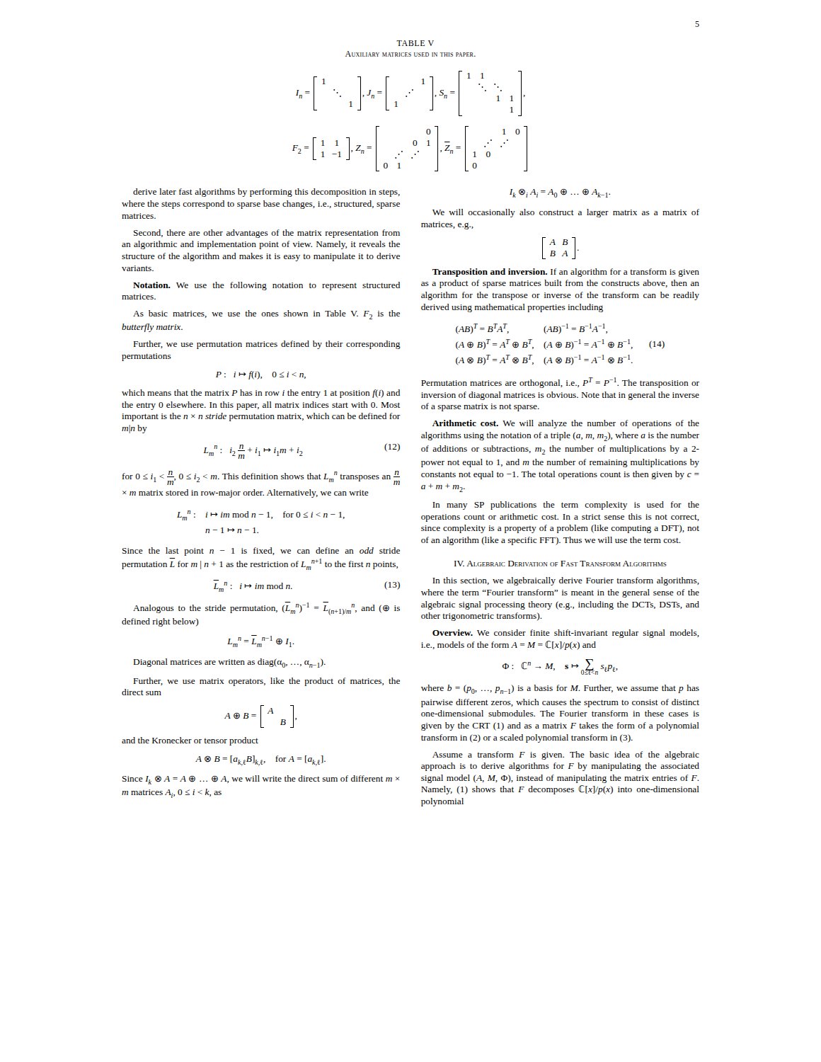5
TABLE V
Auxiliary matrices used in this paper.
In =
| 1 | | |
| | ⋱ | |
| | | 1 |
, Jn =
| | | 1 |
| | ⋰ | |
| 1 | | |
, Sn =
| 1 | 1 | | |
| | ⋱ | ⋱ | |
| | | 1 | 1 |
| | | | 1 |
,
F2 =
| 1 | 1 |
| 1 | −1 |
, Zn =
| | | | 0 |
| | | 0 | 1 |
| | ⋰ | ⋰ | |
| 0 | 1 | | |
, Zn =
| | | 1 | 0 |
| | ⋰ | ⋰ | |
| 1 | 0 | | |
| 0 | | | |
derive later fast algorithms by performing this decomposition in steps, where the steps correspond to sparse base changes, i.e., structured, sparse matrices.
Second, there are other advantages of the matrix representation from an algorithmic and implementation point of view. Namely, it reveals the structure of the algorithm and makes it is easy to manipulate it to derive variants.
Notation. We use the following notation to represent structured matrices.
As basic matrices, we use the ones shown in Table V. F2 is the butterfly matrix.
Further, we use permutation matrices defined by their corresponding permutations
P : i ↦ f(i), 0 ≤ i < n,
which means that the matrix P has in row i the entry 1 at position f(i) and the entry 0 elsewhere. In this paper, all matrix indices start with 0. Most important is the n × n stride permutation matrix, which can be defined for m|n by
(12) Lmn : i2 nm + i1 ↦ i1m + i2
for 0 ≤ i1 < nm, 0 ≤ i2 < m. This definition shows that Lmn transposes an nm × m matrix stored in row-major order. Alternatively, we can write
| L m n : | i ↦ im mod n − 1, for 0 ≤ i < n − 1, |
| | n − 1 ↦ n − 1. |
Since the last point n − 1 is fixed, we can define an odd stride permutation L for m | n + 1 as the restriction of Lmn+1 to the first n points,
(13) Lmn : i ↦ im mod n.
Analogous to the stride permutation, (Lmn)−1 = L(n+1)/mn, and (⊕ is defined right below)
Lmn = Lmn−1 ⊕ I1.
Diagonal matrices are written as diag(α0, …, αn−1).
Further, we use matrix operators, like the product of matrices, the direct sum
A ⊕ B =
| A | |
| | B |
,
and the Kronecker or tensor product
A ⊗ B = [ak,ℓB]k,ℓ, for A = [ak,ℓ].
Since Ik ⊗ A = A ⊕ … ⊕ A, we will write the direct sum of different m × m matrices Ai, 0 ≤ i < k, as
Ik ⊗i Ai = A0 ⊕ … ⊕ Ak−1.
We will occasionally also construct a larger matrix as a matrix of matrices, e.g.,
| A | B |
| B | A |
.
Transposition and inversion. If an algorithm for a transform is given as a product of sparse matrices built from the constructs above, then an algorithm for the transpose or inverse of the transform can be readily derived using mathematical properties including
| ( AB ) T = B T A T , | ( AB ) −1 = B −1 A −1 , | |
| ( A ⊕ B ) T = A T ⊕ B T , | ( A ⊕ B ) −1 = A −1 ⊕ B −1 , | (14) |
| ( A ⊗ B ) T = A T ⊗ B T , | ( A ⊗ B ) −1 = A −1 ⊗ B −1 . | |
Permutation matrices are orthogonal, i.e., PT = P−1. The transposition or inversion of diagonal matrices is obvious. Note that in general the inverse of a sparse matrix is not sparse.
Arithmetic cost. We will analyze the number of operations of the algorithms using the notation of a triple (a, m, m2), where a is the number of additions or subtractions, m2 the number of multiplications by a 2-power not equal to 1, and m the number of remaining multiplications by constants not equal to −1. The total operations count is then given by c = a + m + m2.
In many SP publications the term complexity is used for the operations count or arithmetic cost. In a strict sense this is not correct, since complexity is a property of a problem (like computing a DFT), not of an algorithm (like a specific FFT). Thus we will use the term cost.
IV. Algebraic Derivation of Fast Transform Algorithms
In this section, we algebraically derive Fourier transform algorithms, where the term “Fourier transform” is meant in the general sense of the algebraic signal processing theory (e.g., including the DCTs, DSTs, and other trigonometric transforms).
Overview. We consider finite shift-invariant regular signal models, i.e., models of the form A = M = ℂ[x]/p(x) and
Φ : ℂn → M, s ↦ ∑0≤ℓ<n sℓpℓ,
where b = (p0, …, pn−1) is a basis for M. Further, we assume that p has pairwise different zeros, which causes the spectrum to consist of distinct one-dimensional submodules. The Fourier transform in these cases is given by the CRT (1) and as a matrix F takes the form of a polynomial transform in (2) or a scaled polynomial transform in (3).
Assume a transform F is given. The basic idea of the algebraic approach is to derive algorithms for F by manipulating the associated signal model (A, M, Φ), instead of manipulating the matrix entries of F. Namely, (1) shows that F decomposes ℂ[x]/p(x) into one-dimensional polynomial